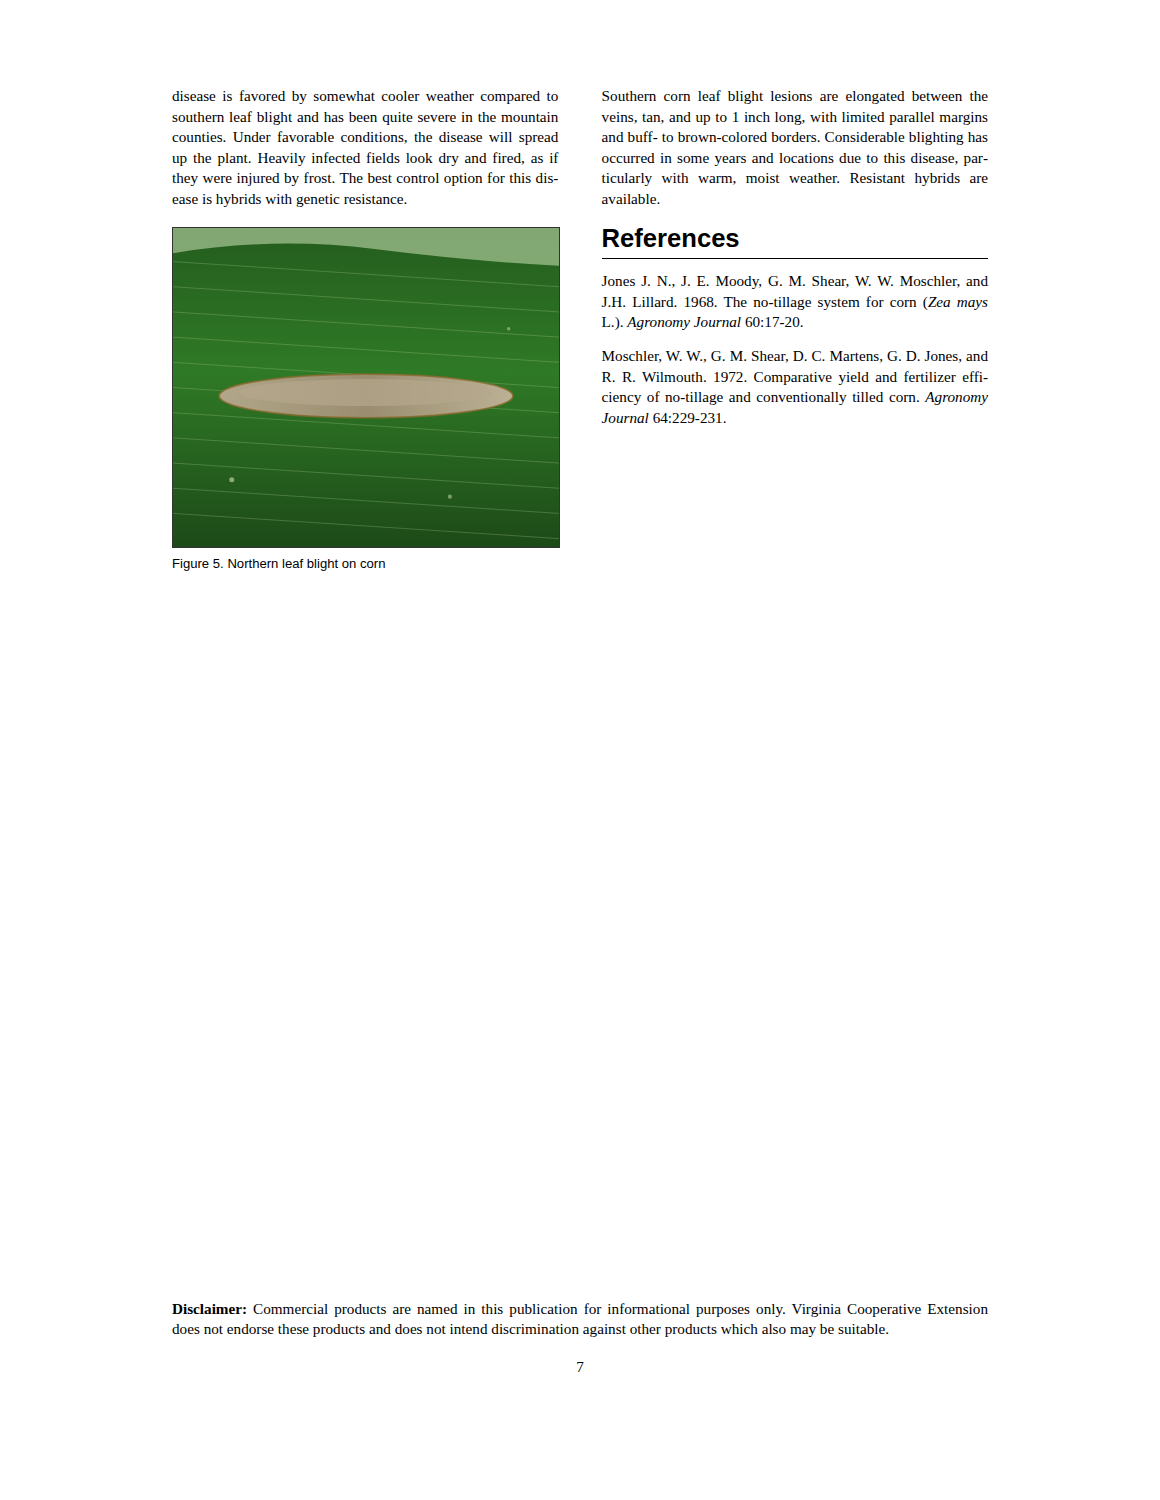disease is favored by somewhat cooler weather compared to southern leaf blight and has been quite severe in the mountain counties. Under favorable conditions, the disease will spread up the plant. Heavily infected fields look dry and fired, as if they were injured by frost. The best control option for this disease is hybrids with genetic resistance.
Figure 5. Northern leaf blight on corn
Southern corn leaf blight lesions are elongated between the veins, tan, and up to 1 inch long, with limited parallel margins and buff- to brown-colored borders. Considerable blighting has occurred in some years and locations due to this disease, particularly with warm, moist weather. Resistant hybrids are available.
References
Jones J. N., J. E. Moody, G. M. Shear, W. W. Moschler, and J.H. Lillard. 1968. The no-tillage system for corn (Zea mays L.). Agronomy Journal 60:17-20.
Moschler, W. W., G. M. Shear, D. C. Martens, G. D. Jones, and R. R. Wilmouth. 1972. Comparative yield and fertilizer efficiency of no-tillage and conventionally tilled corn. Agronomy Journal 64:229-231.
Disclaimer: Commercial products are named in this publication for informational purposes only. Virginia Cooperative Extension does not endorse these products and does not intend discrimination against other products which also may be suitable.
7